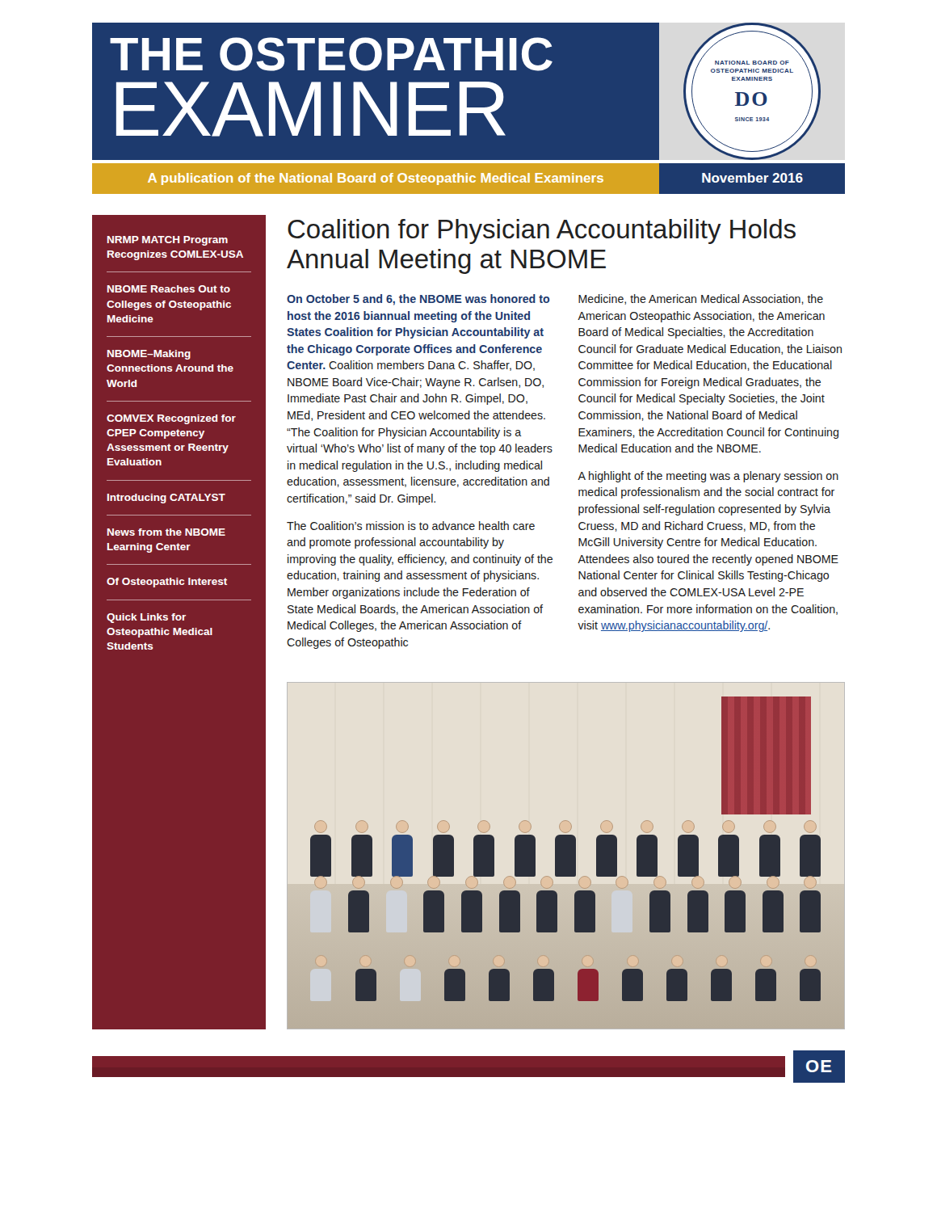The Osteopathic Examiner
National Board of Osteopathic Medical Examiners DO Since 1934
A publication of the National Board of Osteopathic Medical Examiners
November 2016
NRMP MATCH Program Recognizes COMLEX-USA
NBOME Reaches Out to Colleges of Osteopathic Medicine
NBOME–Making Connections Around the World
COMVEX Recognized for CPEP Competency Assessment or Reentry Evaluation
Introducing CATALYST
News from the NBOME Learning Center
Of Osteopathic Interest
Quick Links for Osteopathic Medical Students
Coalition for Physician Accountability Holds Annual Meeting at NBOME
On October 5 and 6, the NBOME was honored to host the 2016 biannual meeting of the United States Coalition for Physician Accountability at the Chicago Corporate Offices and Conference Center. Coalition members Dana C. Shaffer, DO, NBOME Board Vice-Chair; Wayne R. Carlsen, DO, Immediate Past Chair and John R. Gimpel, DO, MEd, President and CEO welcomed the attendees. “The Coalition for Physician Accountability is a virtual ‘Who’s Who’ list of many of the top 40 leaders in medical regulation in the U.S., including medical education, assessment, licensure, accreditation and certification,” said Dr. Gimpel.
The Coalition’s mission is to advance health care and promote professional accountability by improving the quality, efficiency, and continuity of the education, training and assessment of physicians. Member organizations include the Federation of State Medical Boards, the American Association of Medical Colleges, the American Association of Colleges of Osteopathic
Medicine, the American Medical Association, the American Osteopathic Association, the American Board of Medical Specialties, the Accreditation Council for Graduate Medical Education, the Liaison Committee for Medical Education, the Educational Commission for Foreign Medical Graduates, the Council for Medical Specialty Societies, the Joint Commission, the National Board of Medical Examiners, the Accreditation Council for Continuing Medical Education and the NBOME.
A highlight of the meeting was a plenary session on medical professionalism and the social contract for professional self-regulation copresented by Sylvia Cruess, MD and Richard Cruess, MD, from the McGill University Centre for Medical Education. Attendees also toured the recently opened NBOME National Center for Clinical Skills Testing-Chicago and observed the COMLEX-USA Level 2-PE examination. For more information on the Coalition, visit www.physicianaccountability.org/.
OE